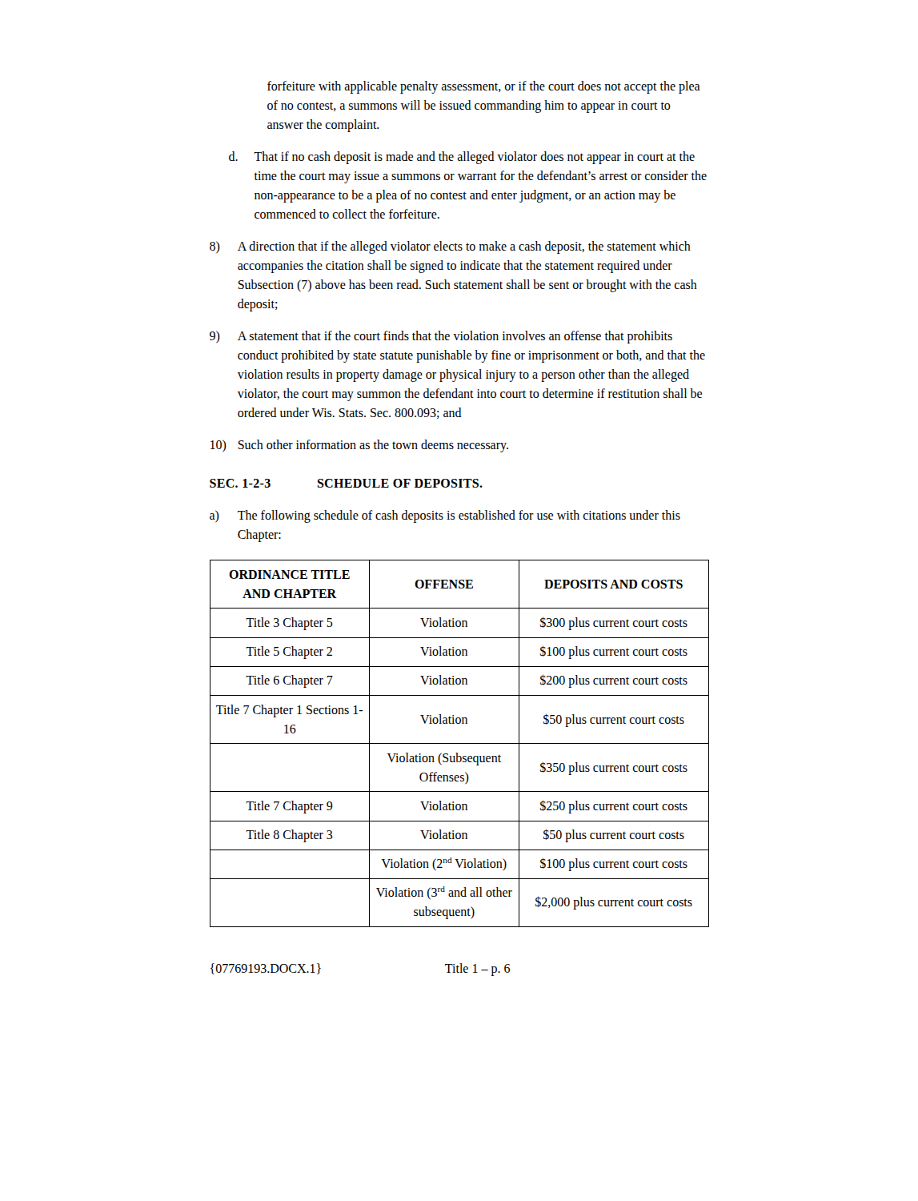forfeiture with applicable penalty assessment, or if the court does not accept the plea of no contest, a summons will be issued commanding him to appear in court to answer the complaint.
d. That if no cash deposit is made and the alleged violator does not appear in court at the time the court may issue a summons or warrant for the defendant’s arrest or consider the non-appearance to be a plea of no contest and enter judgment, or an action may be commenced to collect the forfeiture.
8) A direction that if the alleged violator elects to make a cash deposit, the statement which accompanies the citation shall be signed to indicate that the statement required under Subsection (7) above has been read. Such statement shall be sent or brought with the cash deposit;
9) A statement that if the court finds that the violation involves an offense that prohibits conduct prohibited by state statute punishable by fine or imprisonment or both, and that the violation results in property damage or physical injury to a person other than the alleged violator, the court may summon the defendant into court to determine if restitution shall be ordered under Wis. Stats. Sec. 800.093; and
10) Such other information as the town deems necessary.
SEC. 1-2-3 SCHEDULE OF DEPOSITS.
a) The following schedule of cash deposits is established for use with citations under this Chapter:
| Ordinance Title and Chapter | Offense | Deposits and Costs |
| --- | --- | --- |
| Title 3 Chapter 5 | Violation | $300 plus current court costs |
| Title 5 Chapter 2 | Violation | $100 plus current court costs |
| Title 6 Chapter 7 | Violation | $200 plus current court costs |
| Title 7 Chapter 1 Sections 1-16 | Violation | $50 plus current court costs |
| | Violation (Subsequent Offenses) | $350 plus current court costs |
| Title 7 Chapter 9 | Violation | $250 plus current court costs |
| Title 8 Chapter 3 | Violation | $50 plus current court costs |
| | Violation (2 nd Violation) | $100 plus current court costs |
| | Violation (3 rd and all other subsequent) | $2,000 plus current court costs |
{07769193.DOCX.1} Title 1 – p. 6